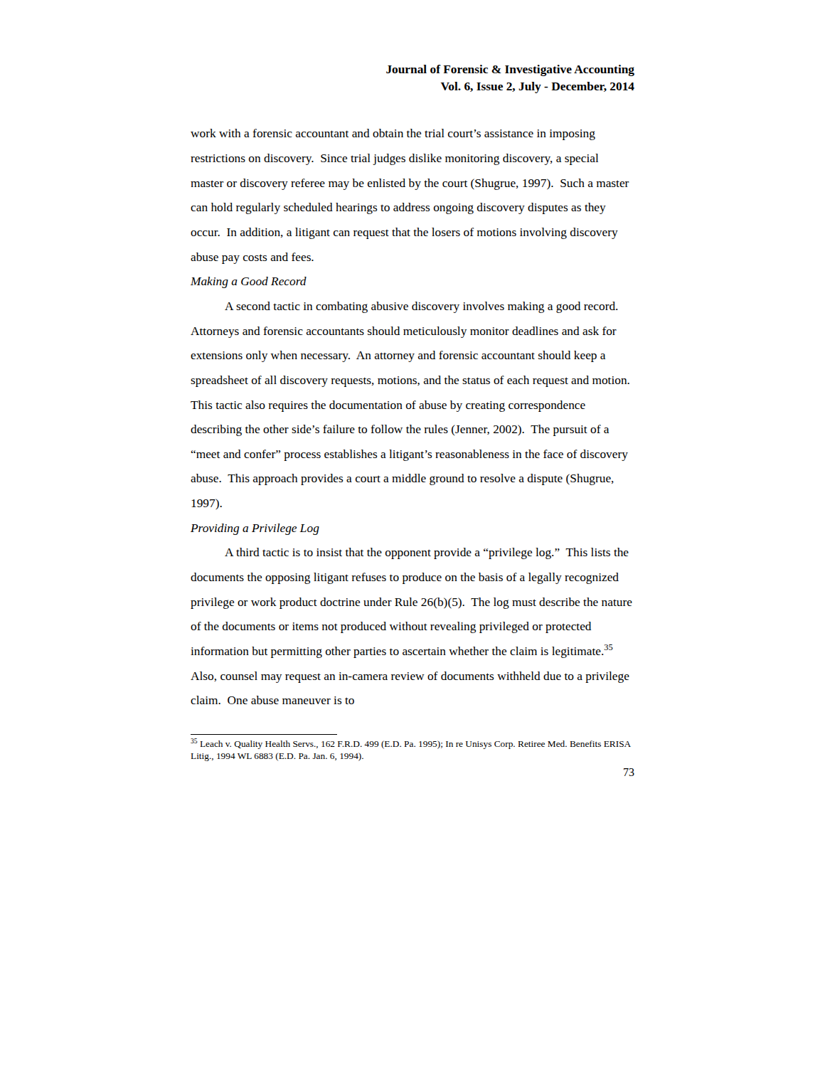Journal of Forensic & Investigative Accounting Vol. 6, Issue 2, July - December, 2014
work with a forensic accountant and obtain the trial court’s assistance in imposing restrictions on discovery. Since trial judges dislike monitoring discovery, a special master or discovery referee may be enlisted by the court (Shugrue, 1997). Such a master can hold regularly scheduled hearings to address ongoing discovery disputes as they occur. In addition, a litigant can request that the losers of motions involving discovery abuse pay costs and fees.
Making a Good Record
A second tactic in combating abusive discovery involves making a good record. Attorneys and forensic accountants should meticulously monitor deadlines and ask for extensions only when necessary. An attorney and forensic accountant should keep a spreadsheet of all discovery requests, motions, and the status of each request and motion. This tactic also requires the documentation of abuse by creating correspondence describing the other side’s failure to follow the rules (Jenner, 2002). The pursuit of a “meet and confer” process establishes a litigant’s reasonableness in the face of discovery abuse. This approach provides a court a middle ground to resolve a dispute (Shugrue, 1997).
Providing a Privilege Log
A third tactic is to insist that the opponent provide a “privilege log.” This lists the documents the opposing litigant refuses to produce on the basis of a legally recognized privilege or work product doctrine under Rule 26(b)(5). The log must describe the nature of the documents or items not produced without revealing privileged or protected information but permitting other parties to ascertain whether the claim is legitimate.35 Also, counsel may request an in-camera review of documents withheld due to a privilege claim. One abuse maneuver is to
35 Leach v. Quality Health Servs., 162 F.R.D. 499 (E.D. Pa. 1995); In re Unisys Corp. Retiree Med. Benefits ERISA Litig., 1994 WL 6883 (E.D. Pa. Jan. 6, 1994).
73